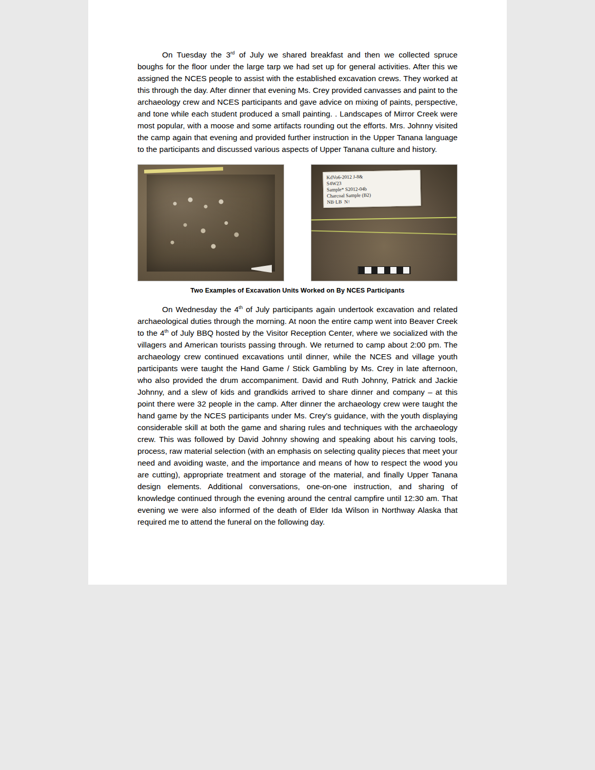On Tuesday the 3rd of July we shared breakfast and then we collected spruce boughs for the floor under the large tarp we had set up for general activities. After this we assigned the NCES people to assist with the established excavation crews. They worked at this through the day. After dinner that evening Ms. Crey provided canvasses and paint to the archaeology crew and NCES participants and gave advice on mixing of paints, perspective, and tone while each student produced a small painting. . Landscapes of Mirror Creek were most popular, with a moose and some artifacts rounding out the efforts. Mrs. Johnny visited the camp again that evening and provided further instruction in the Upper Tanana language to the participants and discussed various aspects of Upper Tanana culture and history.
KdVo6-2012 J-8&
S4W23
Sample* S2012-04b
Charcoal Sample (B2)
NB·LB N↑
Two Examples of Excavation Units Worked on By NCES Participants
On Wednesday the 4th of July participants again undertook excavation and related archaeological duties through the morning. At noon the entire camp went into Beaver Creek to the 4th of July BBQ hosted by the Visitor Reception Center, where we socialized with the villagers and American tourists passing through. We returned to camp about 2:00 pm. The archaeology crew continued excavations until dinner, while the NCES and village youth participants were taught the Hand Game / Stick Gambling by Ms. Crey in late afternoon, who also provided the drum accompaniment. David and Ruth Johnny, Patrick and Jackie Johnny, and a slew of kids and grandkids arrived to share dinner and company – at this point there were 32 people in the camp. After dinner the archaeology crew were taught the hand game by the NCES participants under Ms. Crey’s guidance, with the youth displaying considerable skill at both the game and sharing rules and techniques with the archaeology crew. This was followed by David Johnny showing and speaking about his carving tools, process, raw material selection (with an emphasis on selecting quality pieces that meet your need and avoiding waste, and the importance and means of how to respect the wood you are cutting), appropriate treatment and storage of the material, and finally Upper Tanana design elements. Additional conversations, one-on-one instruction, and sharing of knowledge continued through the evening around the central campfire until 12:30 am. That evening we were also informed of the death of Elder Ida Wilson in Northway Alaska that required me to attend the funeral on the following day.